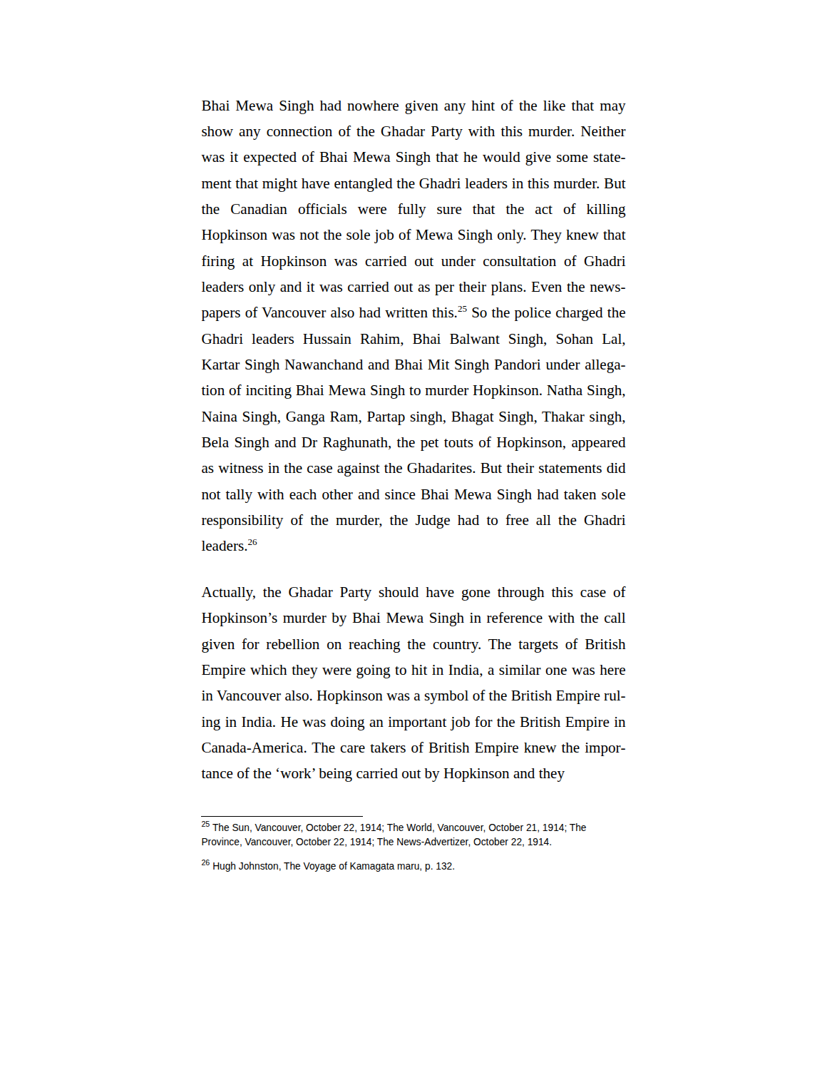Bhai Mewa Singh had nowhere given any hint of the like that may show any connection of the Ghadar Party with this murder. Neither was it expected of Bhai Mewa Singh that he would give some statement that might have entangled the Ghadri leaders in this murder. But the Canadian officials were fully sure that the act of killing Hopkinson was not the sole job of Mewa Singh only. They knew that firing at Hopkinson was carried out under consultation of Ghadri leaders only and it was carried out as per their plans. Even the newspapers of Vancouver also had written this.25 So the police charged the Ghadri leaders Hussain Rahim, Bhai Balwant Singh, Sohan Lal, Kartar Singh Nawanchand and Bhai Mit Singh Pandori under allegation of inciting Bhai Mewa Singh to murder Hopkinson. Natha Singh, Naina Singh, Ganga Ram, Partap singh, Bhagat Singh, Thakar singh, Bela Singh and Dr Raghunath, the pet touts of Hopkinson, appeared as witness in the case against the Ghadarites. But their statements did not tally with each other and since Bhai Mewa Singh had taken sole responsibility of the murder, the Judge had to free all the Ghadri leaders.26
Actually, the Ghadar Party should have gone through this case of Hopkinson’s murder by Bhai Mewa Singh in reference with the call given for rebellion on reaching the country. The targets of British Empire which they were going to hit in India, a similar one was here in Vancouver also. Hopkinson was a symbol of the British Empire ruling in India. He was doing an important job for the British Empire in Canada-America. The care takers of British Empire knew the importance of the ‘work’ being carried out by Hopkinson and they
25 The Sun, Vancouver, October 22, 1914; The World, Vancouver, October 21, 1914; The Province, Vancouver, October 22, 1914; The News-Advertizer, October 22, 1914.
26 Hugh Johnston, The Voyage of Kamagata maru, p. 132.